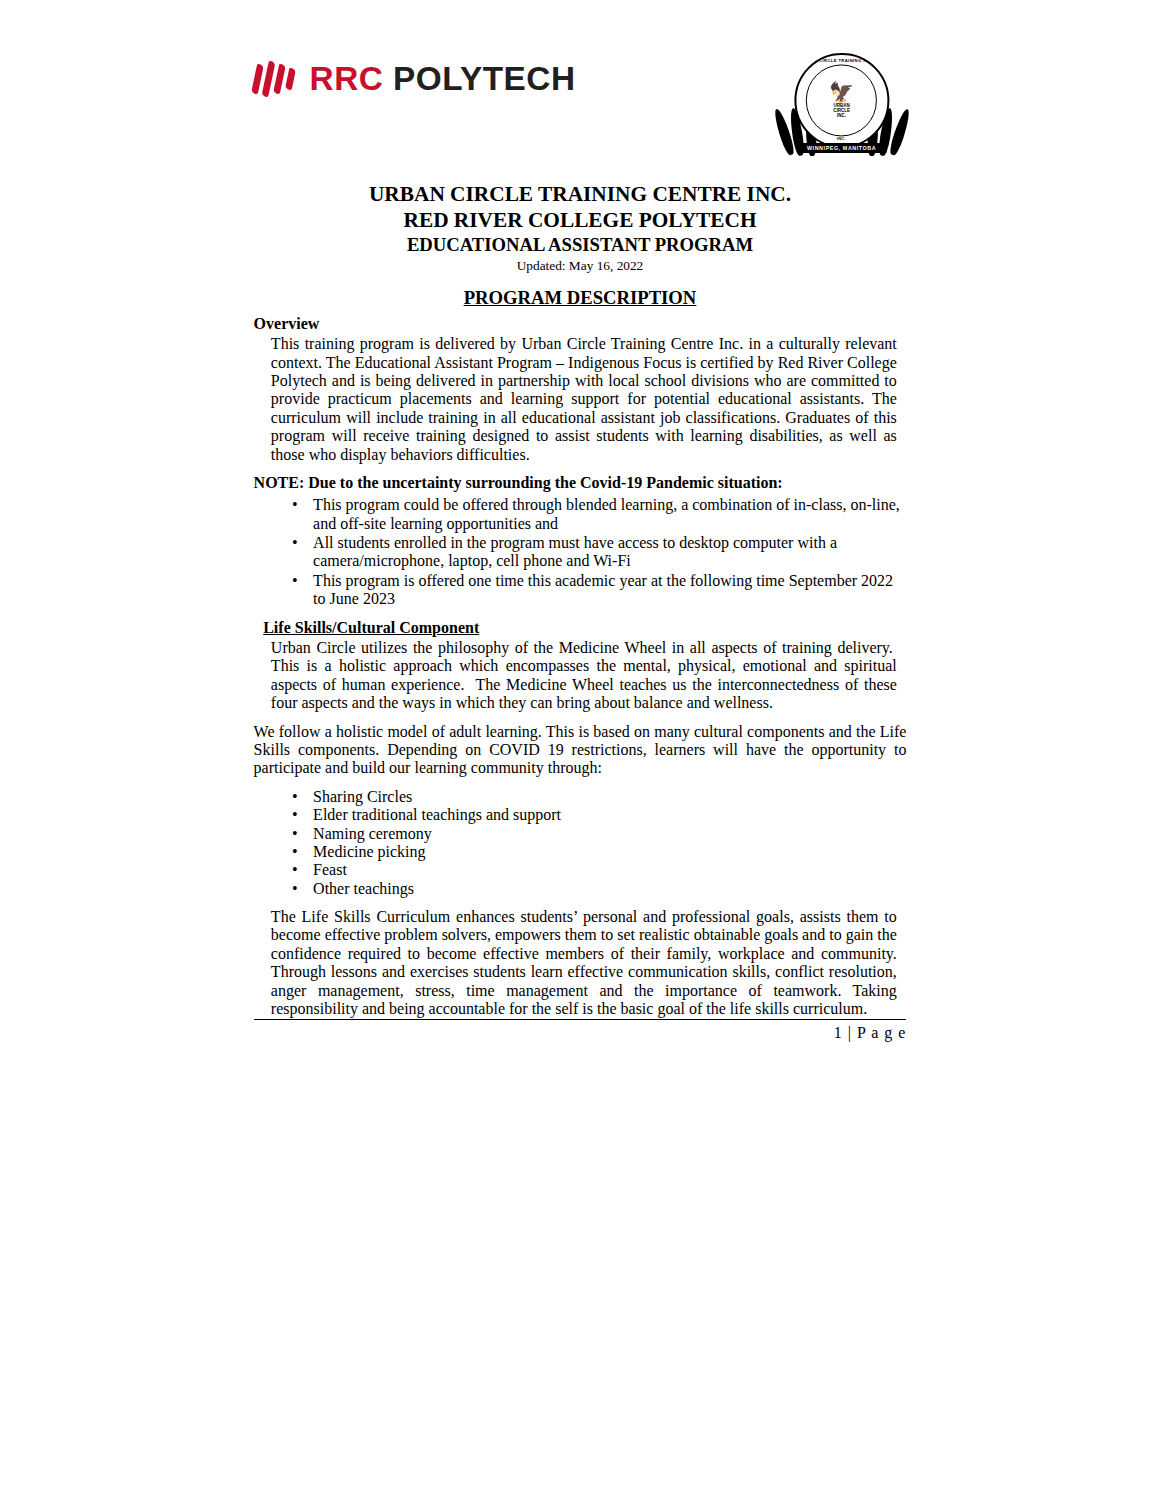RRC POLYTECH
URBAN CIRCLE TRAINING CENTRE
🦅
URBAN
CIRCLE
INC.
INC.
WINNIPEG, MANITOBA
URBAN CIRCLE TRAINING CENTRE INC. RED RIVER COLLEGE POLYTECH EDUCATIONAL ASSISTANT PROGRAM
Updated: May 16, 2022
PROGRAM DESCRIPTION
Overview
This training program is delivered by Urban Circle Training Centre Inc. in a culturally relevant context. The Educational Assistant Program – Indigenous Focus is certified by Red River College Polytech and is being delivered in partnership with local school divisions who are committed to provide practicum placements and learning support for potential educational assistants. The curriculum will include training in all educational assistant job classifications. Graduates of this program will receive training designed to assist students with learning disabilities, as well as those who display behaviors difficulties.
NOTE: Due to the uncertainty surrounding the Covid-19 Pandemic situation:
This program could be offered through blended learning, a combination of in-class, on-line, and off-site learning opportunities and
All students enrolled in the program must have access to desktop computer with a camera/microphone, laptop, cell phone and Wi-Fi
This program is offered one time this academic year at the following time September 2022 to June 2023
Life Skills/Cultural Component
Urban Circle utilizes the philosophy of the Medicine Wheel in all aspects of training delivery. This is a holistic approach which encompasses the mental, physical, emotional and spiritual aspects of human experience. The Medicine Wheel teaches us the interconnectedness of these four aspects and the ways in which they can bring about balance and wellness.
We follow a holistic model of adult learning. This is based on many cultural components and the Life Skills components. Depending on COVID 19 restrictions, learners will have the opportunity to participate and build our learning community through:
Sharing Circles
Elder traditional teachings and support
Naming ceremony
Medicine picking
Feast
Other teachings
The Life Skills Curriculum enhances students’ personal and professional goals, assists them to become effective problem solvers, empowers them to set realistic obtainable goals and to gain the confidence required to become effective members of their family, workplace and community. Through lessons and exercises students learn effective communication skills, conflict resolution, anger management, stress, time management and the importance of teamwork. Taking responsibility and being accountable for the self is the basic goal of the life skills curriculum.
1 | P a g e